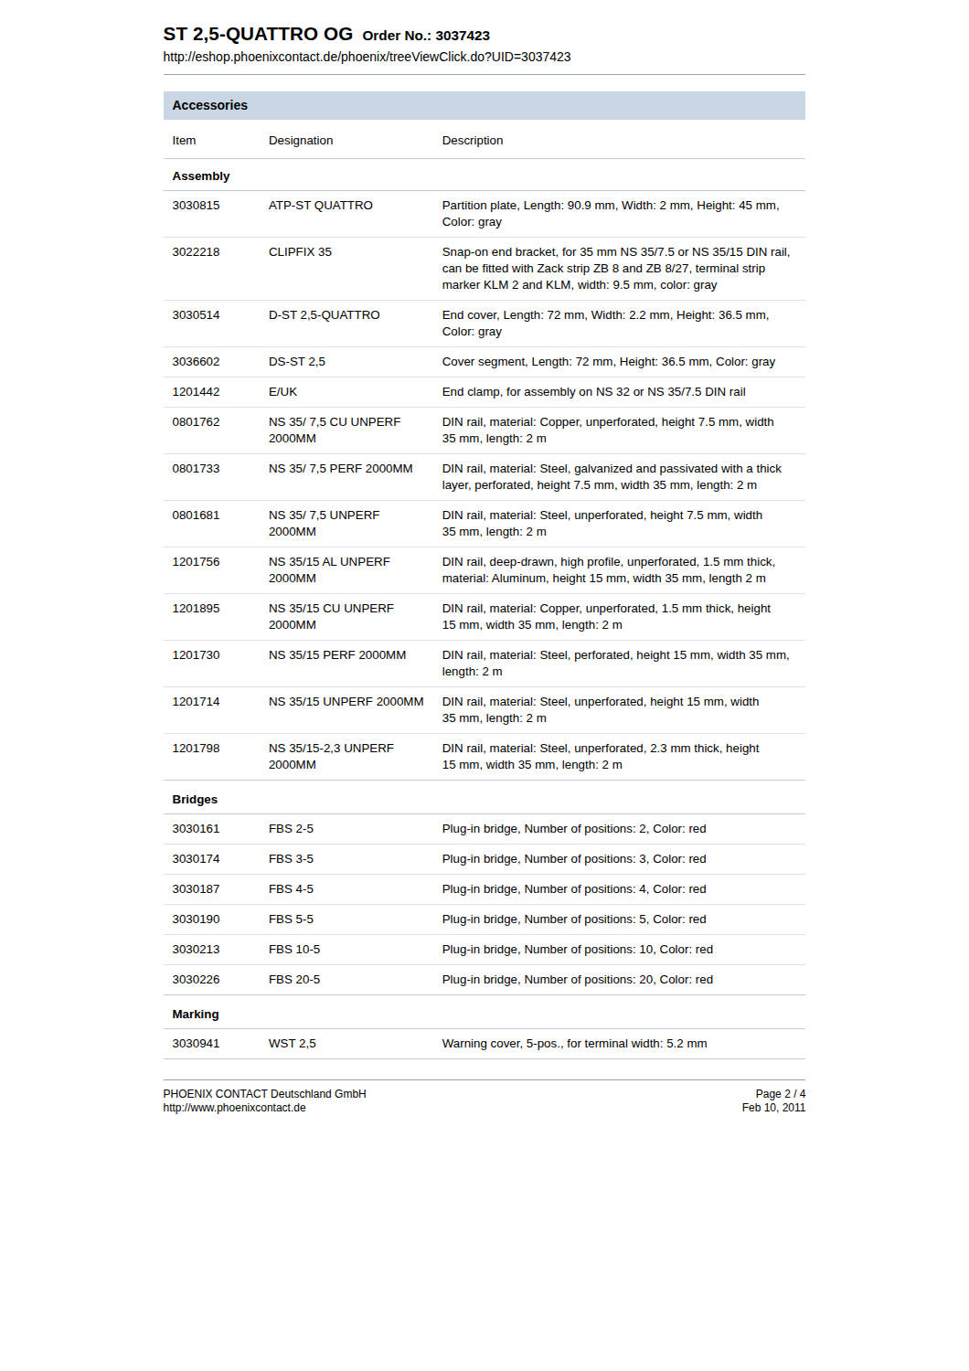ST 2,5-QUATTRO OG
Order No.: 3037423
http://eshop.phoenixcontact.de/phoenix/treeViewClick.do?UID=3037423
Accessories
| Item | Designation | Description |
| --- | --- | --- |
| Assembly |
| 3030815 | ATP-ST QUATTRO | Partition plate, Length: 90.9 mm, Width: 2 mm, Height: 45 mm, Color: gray |
| 3022218 | CLIPFIX 35 | Snap-on end bracket, for 35 mm NS 35/7.5 or NS 35/15 DIN rail, can be fitted with Zack strip ZB 8 and ZB 8/27, terminal strip marker KLM 2 and KLM, width: 9.5 mm, color: gray |
| 3030514 | D-ST 2,5-QUATTRO | End cover, Length: 72 mm, Width: 2.2 mm, Height: 36.5 mm, Color: gray |
| 3036602 | DS-ST 2,5 | Cover segment, Length: 72 mm, Height: 36.5 mm, Color: gray |
| 1201442 | E/UK | End clamp, for assembly on NS 32 or NS 35/7.5 DIN rail |
| 0801762 | NS 35/ 7,5 CU UNPERF 2000MM | DIN rail, material: Copper, unperforated, height 7.5 mm, width 35 mm, length: 2 m |
| 0801733 | NS 35/ 7,5 PERF 2000MM | DIN rail, material: Steel, galvanized and passivated with a thick layer, perforated, height 7.5 mm, width 35 mm, length: 2 m |
| 0801681 | NS 35/ 7,5 UNPERF 2000MM | DIN rail, material: Steel, unperforated, height 7.5 mm, width 35 mm, length: 2 m |
| 1201756 | NS 35/15 AL UNPERF 2000MM | DIN rail, deep-drawn, high profile, unperforated, 1.5 mm thick, material: Aluminum, height 15 mm, width 35 mm, length 2 m |
| 1201895 | NS 35/15 CU UNPERF 2000MM | DIN rail, material: Copper, unperforated, 1.5 mm thick, height 15 mm, width 35 mm, length: 2 m |
| 1201730 | NS 35/15 PERF 2000MM | DIN rail, material: Steel, perforated, height 15 mm, width 35 mm, length: 2 m |
| 1201714 | NS 35/15 UNPERF 2000MM | DIN rail, material: Steel, unperforated, height 15 mm, width 35 mm, length: 2 m |
| 1201798 | NS 35/15-2,3 UNPERF 2000MM | DIN rail, material: Steel, unperforated, 2.3 mm thick, height 15 mm, width 35 mm, length: 2 m |
| Bridges |
| 3030161 | FBS 2-5 | Plug-in bridge, Number of positions: 2, Color: red |
| 3030174 | FBS 3-5 | Plug-in bridge, Number of positions: 3, Color: red |
| 3030187 | FBS 4-5 | Plug-in bridge, Number of positions: 4, Color: red |
| 3030190 | FBS 5-5 | Plug-in bridge, Number of positions: 5, Color: red |
| 3030213 | FBS 10-5 | Plug-in bridge, Number of positions: 10, Color: red |
| 3030226 | FBS 20-5 | Plug-in bridge, Number of positions: 20, Color: red |
| Marking |
| 3030941 | WST 2,5 | Warning cover, 5-pos., for terminal width: 5.2 mm |
PHOENIX CONTACT Deutschland GmbH
http://www.phoenixcontact.de
Page 2 / 4
Feb 10, 2011